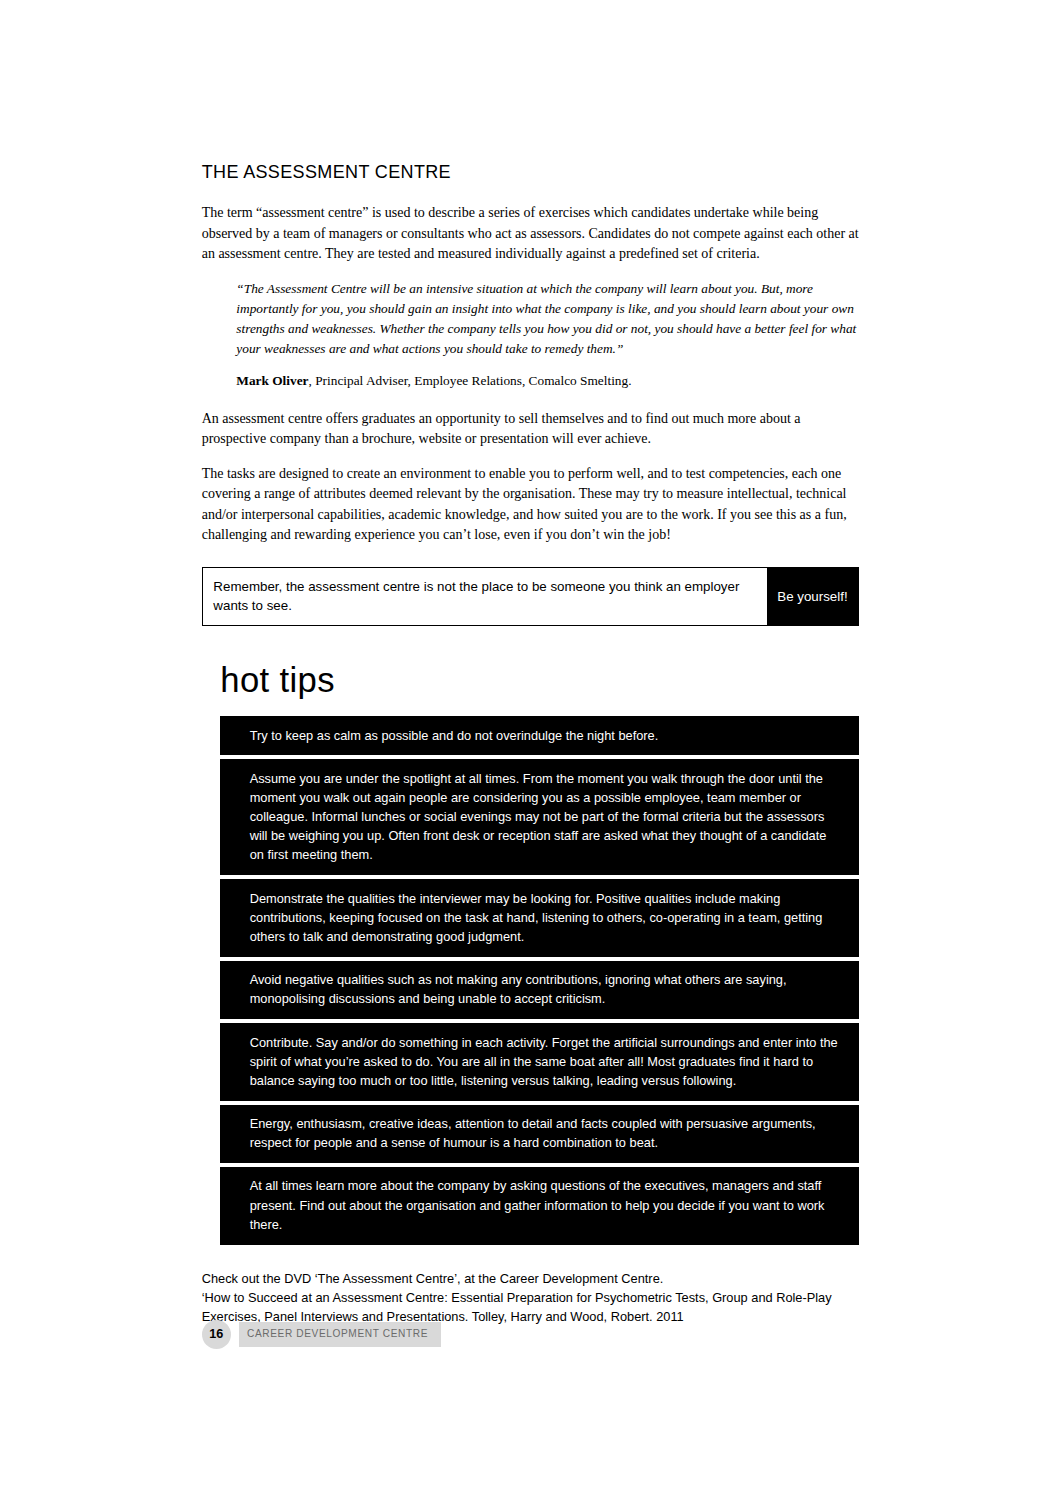The Assessment Centre
The term “assessment centre” is used to describe a series of exercises which candidates undertake while being observed by a team of managers or consultants who act as assessors. Candidates do not compete against each other at an assessment centre. They are tested and measured individually against a predefined set of criteria.
“The Assessment Centre will be an intensive situation at which the company will learn about you. But, more importantly for you, you should gain an insight into what the company is like, and you should learn about your own strengths and weaknesses. Whether the company tells you how you did or not, you should have a better feel for what your weaknesses are and what actions you should take to remedy them.”
Mark Oliver, Principal Adviser, Employee Relations, Comalco Smelting.
An assessment centre offers graduates an opportunity to sell themselves and to find out much more about a prospective company than a brochure, website or presentation will ever achieve.
The tasks are designed to create an environment to enable you to perform well, and to test competencies, each one covering a range of attributes deemed relevant by the organisation. These may try to measure intellectual, technical and/or interpersonal capabilities, academic knowledge, and how suited you are to the work. If you see this as a fun, challenging and rewarding experience you can’t lose, even if you don’t win the job!
Remember, the assessment centre is not the place to be someone you think an employer wants to see.
Be yourself!
hot tips
Try to keep as calm as possible and do not overindulge the night before.
Assume you are under the spotlight at all times. From the moment you walk through the door until the moment you walk out again people are considering you as a possible employee, team member or colleague. Informal lunches or social evenings may not be part of the formal criteria but the assessors will be weighing you up. Often front desk or reception staff are asked what they thought of a candidate on first meeting them.
Demonstrate the qualities the interviewer may be looking for. Positive qualities include making contributions, keeping focused on the task at hand, listening to others, co-operating in a team, getting others to talk and demonstrating good judgment.
Avoid negative qualities such as not making any contributions, ignoring what others are saying, monopolising discussions and being unable to accept criticism.
Contribute. Say and/or do something in each activity. Forget the artificial surroundings and enter into the spirit of what you’re asked to do. You are all in the same boat after all! Most graduates find it hard to balance saying too much or too little, listening versus talking, leading versus following.
Energy, enthusiasm, creative ideas, attention to detail and facts coupled with persuasive arguments, respect for people and a sense of humour is a hard combination to beat.
At all times learn more about the company by asking questions of the executives, managers and staff present. Find out about the organisation and gather information to help you decide if you want to work there.
Check out the DVD ‘The Assessment Centre’, at the Career Development Centre.
‘How to Succeed at an Assessment Centre: Essential Preparation for Psychometric Tests, Group and Role-Play Exercises, Panel Interviews and Presentations. Tolley, Harry and Wood, Robert. 2011
16
Career Development Centre